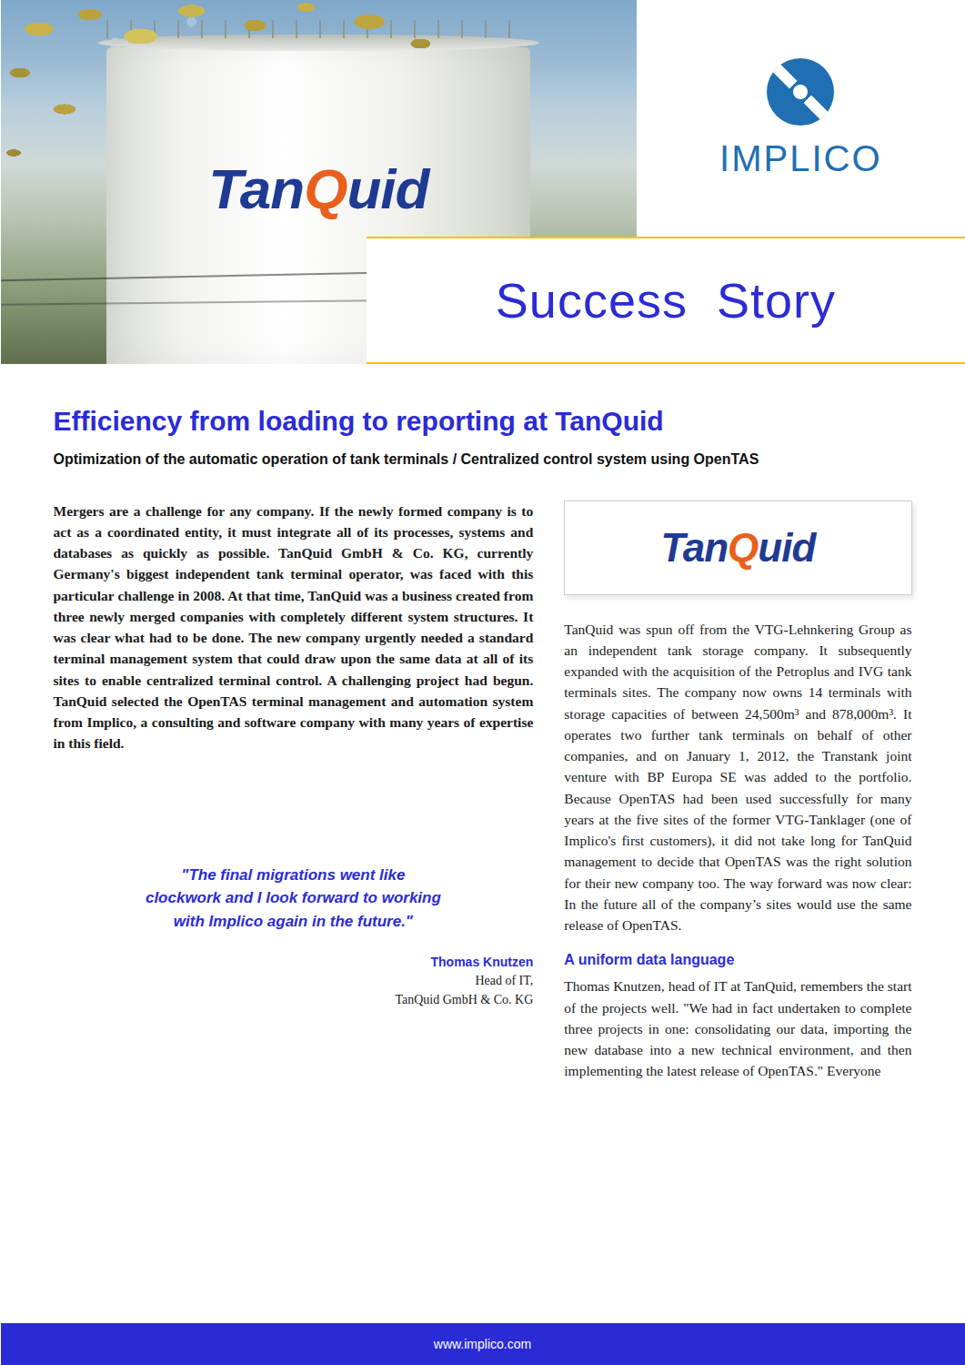TanQuid
IMPLICO
Success Story
Efficiency from loading to reporting at TanQuid
Optimization of the automatic operation of tank terminals / Centralized control system using OpenTAS
Mergers are a challenge for any company. If the newly formed company is to act as a coordinated entity, it must integrate all of its processes, systems and databases as quickly as possible. TanQuid GmbH & Co. KG, currently Germany's biggest independent tank terminal operator, was faced with this particular challenge in 2008. At that time, TanQuid was a business created from three newly merged companies with completely different system structures. It was clear what had to be done. The new company urgently needed a standard terminal management system that could draw upon the same data at all of its sites to enable centralized terminal control. A challenging project had begun. TanQuid selected the OpenTAS terminal management and automation system from Implico, a consulting and software company with many years of expertise in this field.
"The final migrations went like
clockwork and I look forward to working
with Implico again in the future."
Thomas Knutzen
Head of IT,
TanQuid GmbH & Co. KG
TanQuid
TanQuid was spun off from the VTG-Lehnkering Group as an independent tank storage company. It subsequently expanded with the acquisition of the Petroplus and IVG tank terminals sites. The company now owns 14 terminals with storage capacities of between 24,500m³ and 878,000m³. It operates two further tank terminals on behalf of other companies, and on January 1, 2012, the Transtank joint venture with BP Europa SE was added to the portfolio. Because OpenTAS had been used successfully for many years at the five sites of the former VTG-Tanklager (one of Implico's first customers), it did not take long for TanQuid management to decide that OpenTAS was the right solution for their new company too. The way forward was now clear: In the future all of the company’s sites would use the same release of OpenTAS.
A uniform data language
Thomas Knutzen, head of IT at TanQuid, remembers the start of the projects well. "We had in fact undertaken to complete three projects in one: consolidating our data, importing the new database into a new technical environment, and then implementing the latest release of OpenTAS." Everyone
www.implico.com